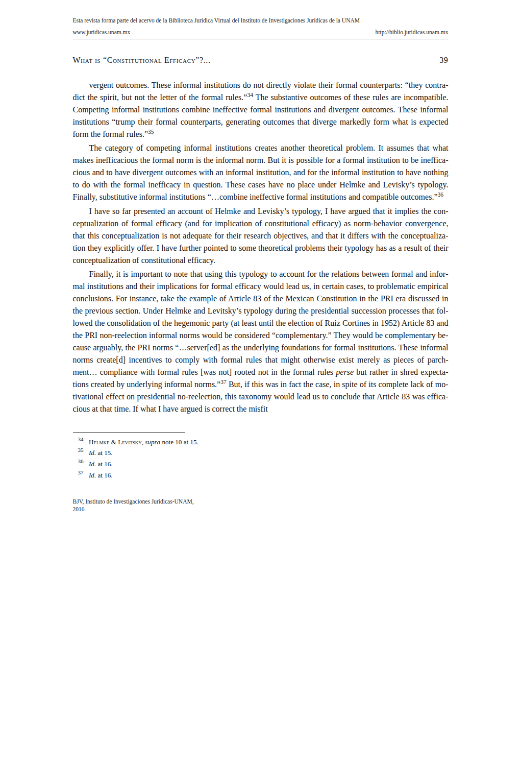Esta revista forma parte del acervo de la Biblioteca Jurídica Virtual del Instituto de Investigaciones Jurídicas de la UNAM
www.juridicas.unam.mx
http://biblio.juridicas.unam.mx
What is “Constitutional Efficacy”?... 39
vergent outcomes. These informal institutions do not directly violate their formal counterparts: “they contradict the spirit, but not the letter of the formal rules.”34 The substantive outcomes of these rules are incompatible. Competing informal institutions combine ineffective formal institutions and divergent outcomes. These informal institutions “trump their formal counterparts, generating outcomes that diverge markedly form what is expected form the formal rules.”35
The category of competing informal institutions creates another theoretical problem. It assumes that what makes inefficacious the formal norm is the informal norm. But it is possible for a formal institution to be inefficacious and to have divergent outcomes with an informal institution, and for the informal institution to have nothing to do with the formal inefficacy in question. These cases have no place under Helmke and Levisky’s typology. Finally, substitutive informal institutions “…combine ineffective formal institutions and compatible outcomes.”36
I have so far presented an account of Helmke and Levisky’s typology, I have argued that it implies the conceptualization of formal efficacy (and for implication of constitutional efficacy) as norm-behavior convergence, that this conceptualization is not adequate for their research objectives, and that it differs with the conceptualization they explicitly offer. I have further pointed to some theoretical problems their typology has as a result of their conceptualization of constitutional efficacy.
Finally, it is important to note that using this typology to account for the relations between formal and informal institutions and their implications for formal efficacy would lead us, in certain cases, to problematic empirical conclusions. For instance, take the example of Article 83 of the Mexican Constitution in the PRI era discussed in the previous section. Under Helmke and Levitsky’s typology during the presidential succession processes that followed the consolidation of the hegemonic party (at least until the election of Ruiz Cortines in 1952) Article 83 and the PRI non-reelection informal norms would be considered “complementary.” They would be complementary because arguably, the PRI norms “…server[ed] as the underlying foundations for formal institutions. These informal norms create[d] incentives to comply with formal rules that might otherwise exist merely as pieces of parchment… compliance with formal rules [was not] rooted not in the formal rules perse but rather in shred expectations created by underlying informal norms.”37 But, if this was in fact the case, in spite of its complete lack of motivational effect on presidential no-reelection, this taxonomy would lead us to conclude that Article 83 was efficacious at that time. If what I have argued is correct the misfit
34 Helmke & Levitsky, supra note 10 at 15.
35 Id. at 15.
36 Id. at 16.
37 Id. at 16.
BJV, Instituto de Investigaciones Jurídicas-UNAM,
2016